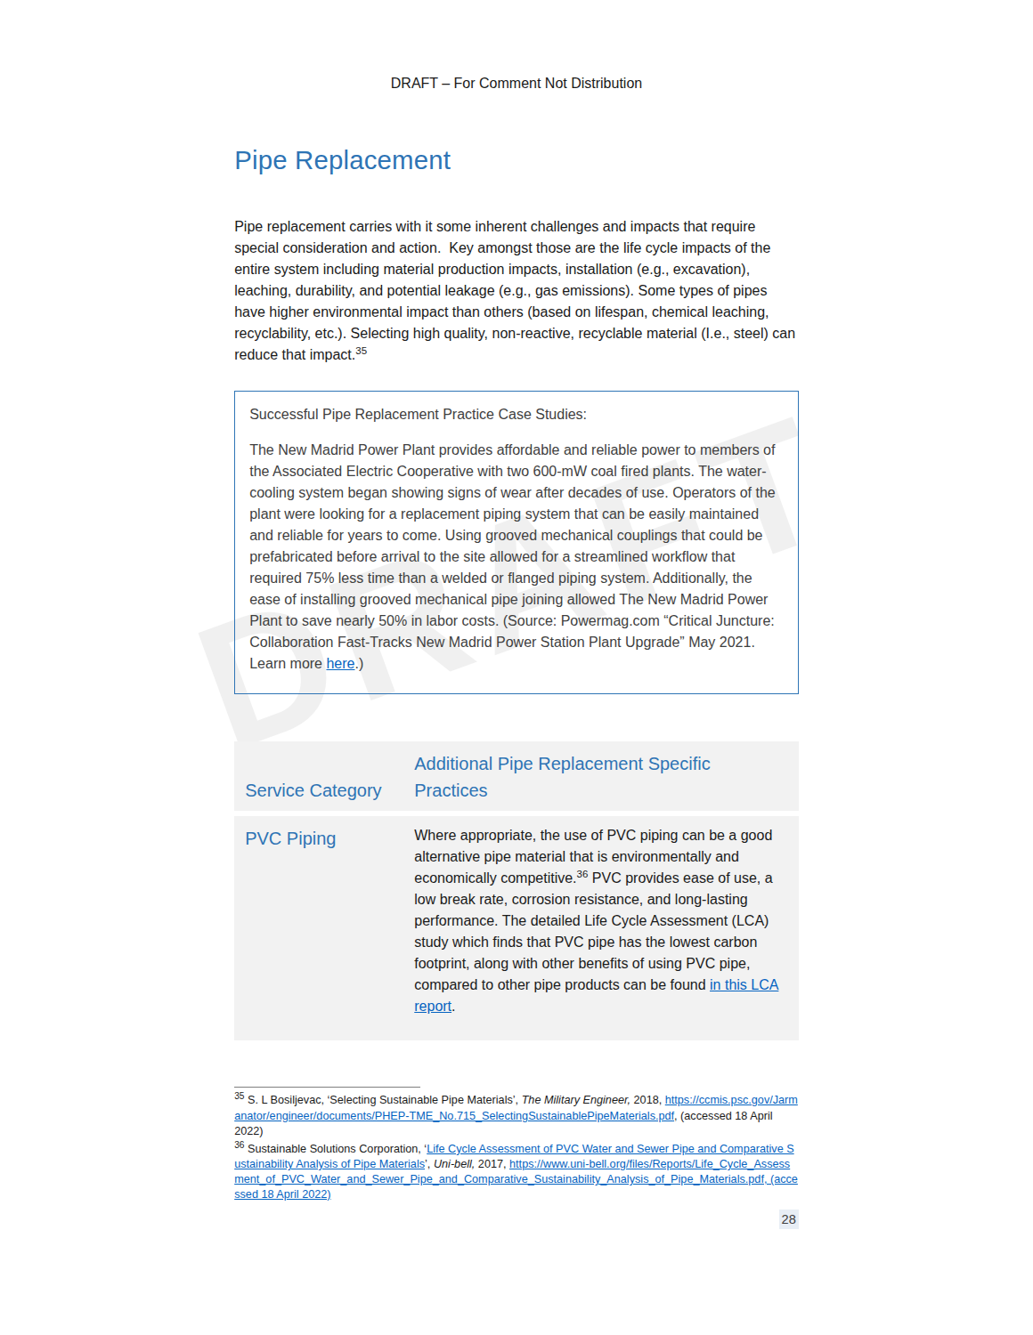DRAFT
DRAFT – For Comment Not Distribution
Pipe Replacement
Pipe replacement carries with it some inherent challenges and impacts that require special consideration and action. Key amongst those are the life cycle impacts of the entire system including material production impacts, installation (e.g., excavation), leaching, durability, and potential leakage (e.g., gas emissions). Some types of pipes have higher environmental impact than others (based on lifespan, chemical leaching, recyclability, etc.). Selecting high quality, non-reactive, recyclable material (I.e., steel) can reduce that impact.35
Successful Pipe Replacement Practice Case Studies:
The New Madrid Power Plant provides affordable and reliable power to members of the Associated Electric Cooperative with two 600-mW coal fired plants. The water-cooling system began showing signs of wear after decades of use. Operators of the plant were looking for a replacement piping system that can be easily maintained and reliable for years to come. Using grooved mechanical couplings that could be prefabricated before arrival to the site allowed for a streamlined workflow that required 75% less time than a welded or flanged piping system. Additionally, the ease of installing grooved mechanical pipe joining allowed The New Madrid Power Plant to save nearly 50% in labor costs. (Source: Powermag.com “Critical Juncture: Collaboration Fast-Tracks New Madrid Power Station Plant Upgrade” May 2021. Learn more here.)
| Service Category | Additional Pipe Replacement Specific Practices |
| --- | --- |
| PVC Piping | Where appropriate, the use of PVC piping can be a good alternative pipe material that is environmentally and economically competitive. 36 PVC provides ease of use, a low break rate, corrosion resistance, and long-lasting performance. The detailed Life Cycle Assessment (LCA) study which finds that PVC pipe has the lowest carbon footprint, along with other benefits of using PVC pipe, compared to other pipe products can be found in this LCA report . |
35 S. L Bosiljevac, ‘Selecting Sustainable Pipe Materials’, The Military Engineer, 2018, https://ccmis.psc.gov/Jarmanator/engineer/documents/PHEP-TME_No.715_SelectingSustainablePipeMaterials.pdf, (accessed 18 April 2022)
36 Sustainable Solutions Corporation, ‘Life Cycle Assessment of PVC Water and Sewer Pipe and Comparative Sustainability Analysis of Pipe Materials’, Uni-bell, 2017, https://www.uni-bell.org/files/Reports/Life_Cycle_Assessment_of_PVC_Water_and_Sewer_Pipe_and_Comparative_Sustainability_Analysis_of_Pipe_Materials.pdf, (accessed 18 April 2022)
28